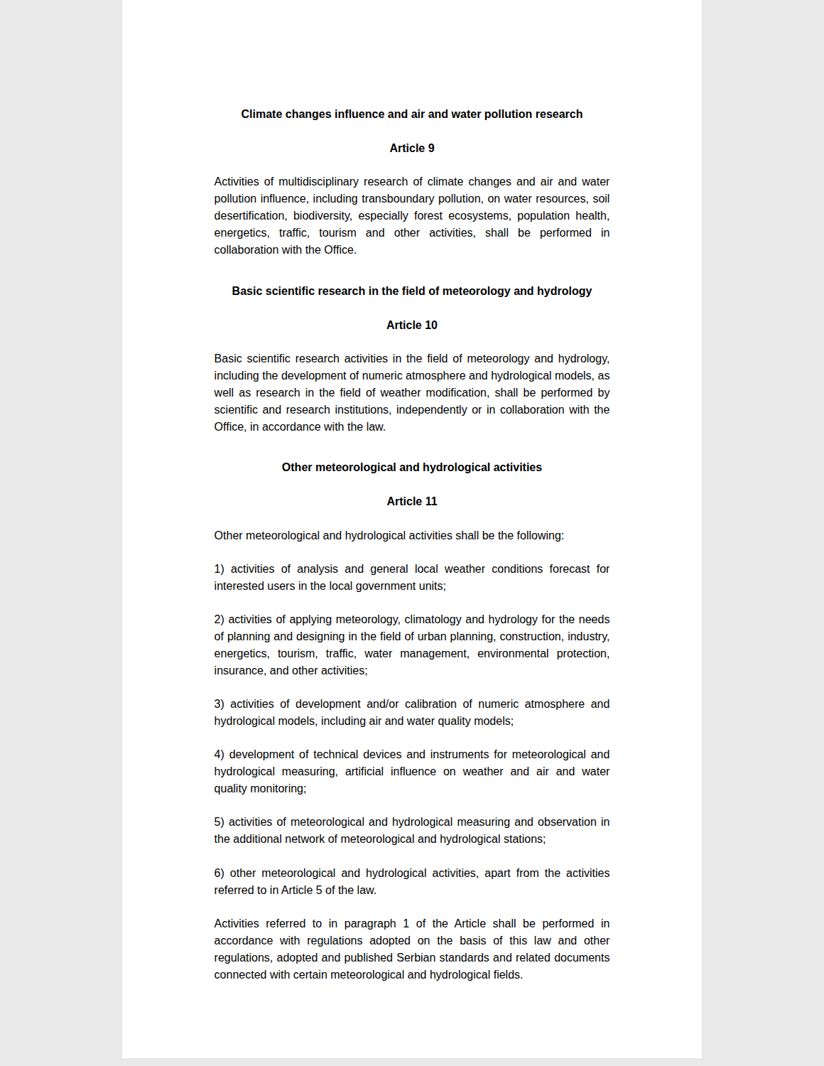Climate changes influence and air and water pollution research
Article 9
Activities of multidisciplinary research of climate changes and air and water pollution influence, including transboundary pollution, on water resources, soil desertification, biodiversity, especially forest ecosystems, population health, energetics, traffic, tourism and other activities, shall be performed in collaboration with the Office.
Basic scientific research in the field of meteorology and hydrology
Article 10
Basic scientific research activities in the field of meteorology and hydrology, including the development of numeric atmosphere and hydrological models, as well as research in the field of weather modification, shall be performed by scientific and research institutions, independently or in collaboration with the Office, in accordance with the law.
Other meteorological and hydrological activities
Article 11
Other meteorological and hydrological activities shall be the following:
1) activities of analysis and general local weather conditions forecast for interested users in the local government units;
2) activities of applying meteorology, climatology and hydrology for the needs of planning and designing in the field of urban planning, construction, industry, energetics, tourism, traffic, water management, environmental protection, insurance, and other activities;
3) activities of development and/or calibration of numeric atmosphere and hydrological models, including air and water quality models;
4) development of technical devices and instruments for meteorological and hydrological measuring, artificial influence on weather and air and water quality monitoring;
5) activities of meteorological and hydrological measuring and observation in the additional network of meteorological and hydrological stations;
6) other meteorological and hydrological activities, apart from the activities referred to in Article 5 of the law.
Activities referred to in paragraph 1 of the Article shall be performed in accordance with regulations adopted on the basis of this law and other regulations, adopted and published Serbian standards and related documents connected with certain meteorological and hydrological fields.